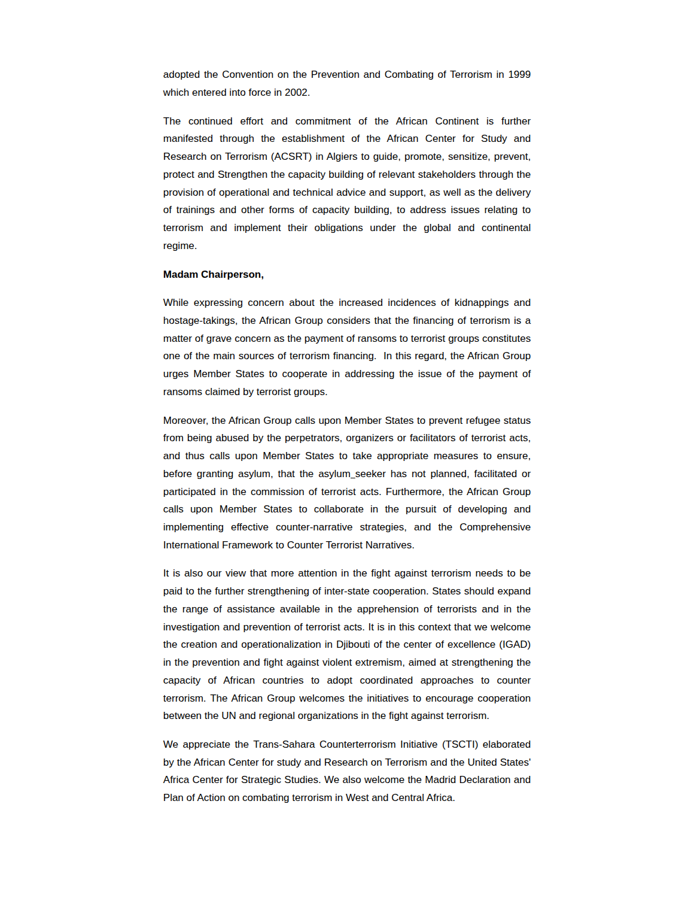adopted the Convention on the Prevention and Combating of Terrorism in 1999 which entered into force in 2002.
The continued effort and commitment of the African Continent is further manifested through the establishment of the African Center for Study and Research on Terrorism (ACSRT) in Algiers to guide, promote, sensitize, prevent, protect and Strengthen the capacity building of relevant stakeholders through the provision of operational and technical advice and support, as well as the delivery of trainings and other forms of capacity building, to address issues relating to terrorism and implement their obligations under the global and continental regime.
Madam Chairperson,
While expressing concern about the increased incidences of kidnappings and hostage-takings, the African Group considers that the financing of terrorism is a matter of grave concern as the payment of ransoms to terrorist groups constitutes one of the main sources of terrorism financing. In this regard, the African Group urges Member States to cooperate in addressing the issue of the payment of ransoms claimed by terrorist groups.
Moreover, the African Group calls upon Member States to prevent refugee status from being abused by the perpetrators, organizers or facilitators of terrorist acts, and thus calls upon Member States to take appropriate measures to ensure, before granting asylum, that the asylum seeker has not planned, facilitated or participated in the commission of terrorist acts. Furthermore, the African Group calls upon Member States to collaborate in the pursuit of developing and implementing effective counter-narrative strategies, and the Comprehensive International Framework to Counter Terrorist Narratives.
It is also our view that more attention in the fight against terrorism needs to be paid to the further strengthening of inter-state cooperation. States should expand the range of assistance available in the apprehension of terrorists and in the investigation and prevention of terrorist acts. It is in this context that we welcome the creation and operationalization in Djibouti of the center of excellence (IGAD) in the prevention and fight against violent extremism, aimed at strengthening the capacity of African countries to adopt coordinated approaches to counter terrorism. The African Group welcomes the initiatives to encourage cooperation between the UN and regional organizations in the fight against terrorism.
We appreciate the Trans-Sahara Counterterrorism Initiative (TSCTI) elaborated by the African Center for study and Research on Terrorism and the United States' Africa Center for Strategic Studies. We also welcome the Madrid Declaration and Plan of Action on combating terrorism in West and Central Africa.